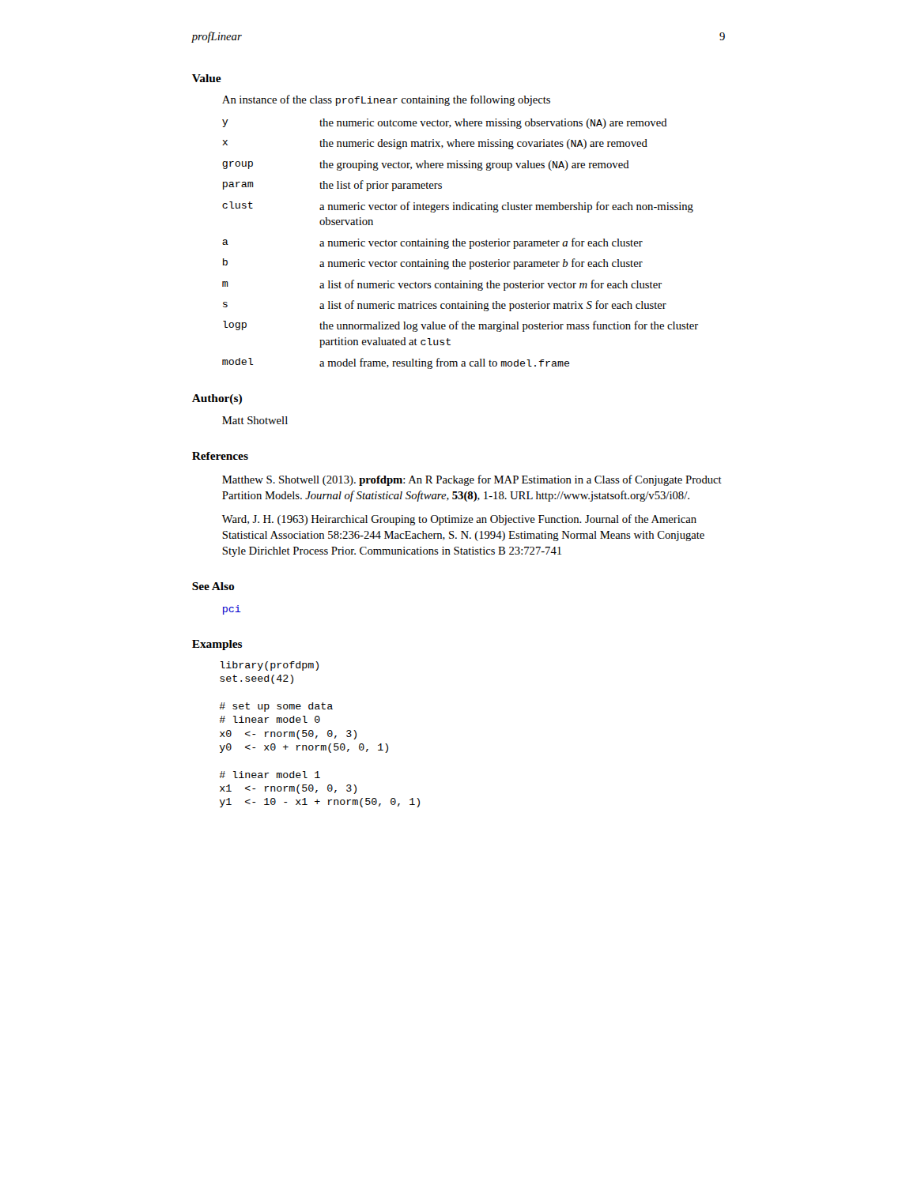profLinear 9
Value
An instance of the class profLinear containing the following objects
y
the numeric outcome vector, where missing observations (NA) are removed
x
the numeric design matrix, where missing covariates (NA) are removed
group
the grouping vector, where missing group values (NA) are removed
param
the list of prior parameters
clust
a numeric vector of integers indicating cluster membership for each non-missing observation
a
a numeric vector containing the posterior parameter a for each cluster
b
a numeric vector containing the posterior parameter b for each cluster
m
a list of numeric vectors containing the posterior vector m for each cluster
s
a list of numeric matrices containing the posterior matrix S for each cluster
logp
the unnormalized log value of the marginal posterior mass function for the cluster partition evaluated at clust
model
a model frame, resulting from a call to model.frame
Author(s)
Matt Shotwell
References
Matthew S. Shotwell (2013). profdpm: An R Package for MAP Estimation in a Class of Conjugate Product Partition Models. Journal of Statistical Software, 53(8), 1-18. URL http://www.jstatsoft.org/v53/i08/.
Ward, J. H. (1963) Heirarchical Grouping to Optimize an Objective Function. Journal of the American Statistical Association 58:236-244 MacEachern, S. N. (1994) Estimating Normal Means with Conjugate Style Dirichlet Process Prior. Communications in Statistics B 23:727-741
See Also
pci
Examples
library(profdpm)
set.seed(42)

# set up some data
# linear model 0
x0  <- rnorm(50, 0, 3)
y0  <- x0 + rnorm(50, 0, 1)

# linear model 1
x1  <- rnorm(50, 0, 3)
y1  <- 10 - x1 + rnorm(50, 0, 1)